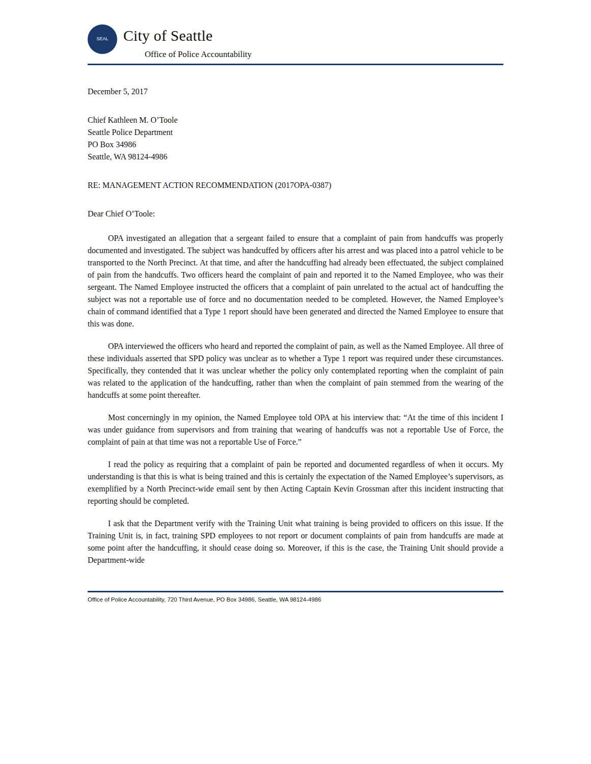SEAL
City of Seattle
Office of Police Accountability
December 5, 2017
Chief Kathleen M. O’Toole
Seattle Police Department
PO Box 34986
Seattle, WA 98124-4986
RE: MANAGEMENT ACTION RECOMMENDATION (2017OPA-0387)
Dear Chief O’Toole:
OPA investigated an allegation that a sergeant failed to ensure that a complaint of pain from handcuffs was properly documented and investigated. The subject was handcuffed by officers after his arrest and was placed into a patrol vehicle to be transported to the North Precinct. At that time, and after the handcuffing had already been effectuated, the subject complained of pain from the handcuffs. Two officers heard the complaint of pain and reported it to the Named Employee, who was their sergeant. The Named Employee instructed the officers that a complaint of pain unrelated to the actual act of handcuffing the subject was not a reportable use of force and no documentation needed to be completed. However, the Named Employee’s chain of command identified that a Type 1 report should have been generated and directed the Named Employee to ensure that this was done.
OPA interviewed the officers who heard and reported the complaint of pain, as well as the Named Employee. All three of these individuals asserted that SPD policy was unclear as to whether a Type 1 report was required under these circumstances. Specifically, they contended that it was unclear whether the policy only contemplated reporting when the complaint of pain was related to the application of the handcuffing, rather than when the complaint of pain stemmed from the wearing of the handcuffs at some point thereafter.
Most concerningly in my opinion, the Named Employee told OPA at his interview that: “At the time of this incident I was under guidance from supervisors and from training that wearing of handcuffs was not a reportable Use of Force, the complaint of pain at that time was not a reportable Use of Force.”
I read the policy as requiring that a complaint of pain be reported and documented regardless of when it occurs. My understanding is that this is what is being trained and this is certainly the expectation of the Named Employee’s supervisors, as exemplified by a North Precinct-wide email sent by then Acting Captain Kevin Grossman after this incident instructing that reporting should be completed.
I ask that the Department verify with the Training Unit what training is being provided to officers on this issue. If the Training Unit is, in fact, training SPD employees to not report or document complaints of pain from handcuffs are made at some point after the handcuffing, it should cease doing so. Moreover, if this is the case, the Training Unit should provide a Department-wide
Office of Police Accountability, 720 Third Avenue, PO Box 34986, Seattle, WA 98124-4986